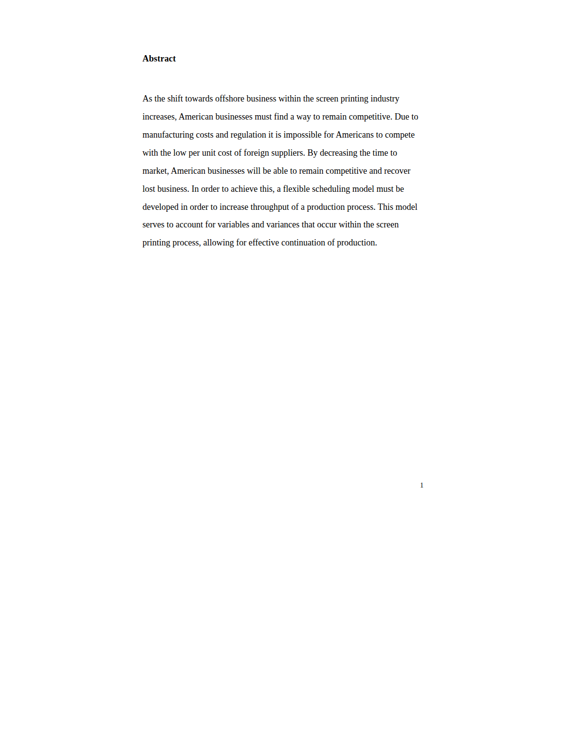Abstract
As the shift towards offshore business within the screen printing industry increases, American businesses must find a way to remain competitive. Due to manufacturing costs and regulation it is impossible for Americans to compete with the low per unit cost of foreign suppliers. By decreasing the time to market, American businesses will be able to remain competitive and recover lost business. In order to achieve this, a flexible scheduling model must be developed in order to increase throughput of a production process. This model serves to account for variables and variances that occur within the screen printing process, allowing for effective continuation of production.
1